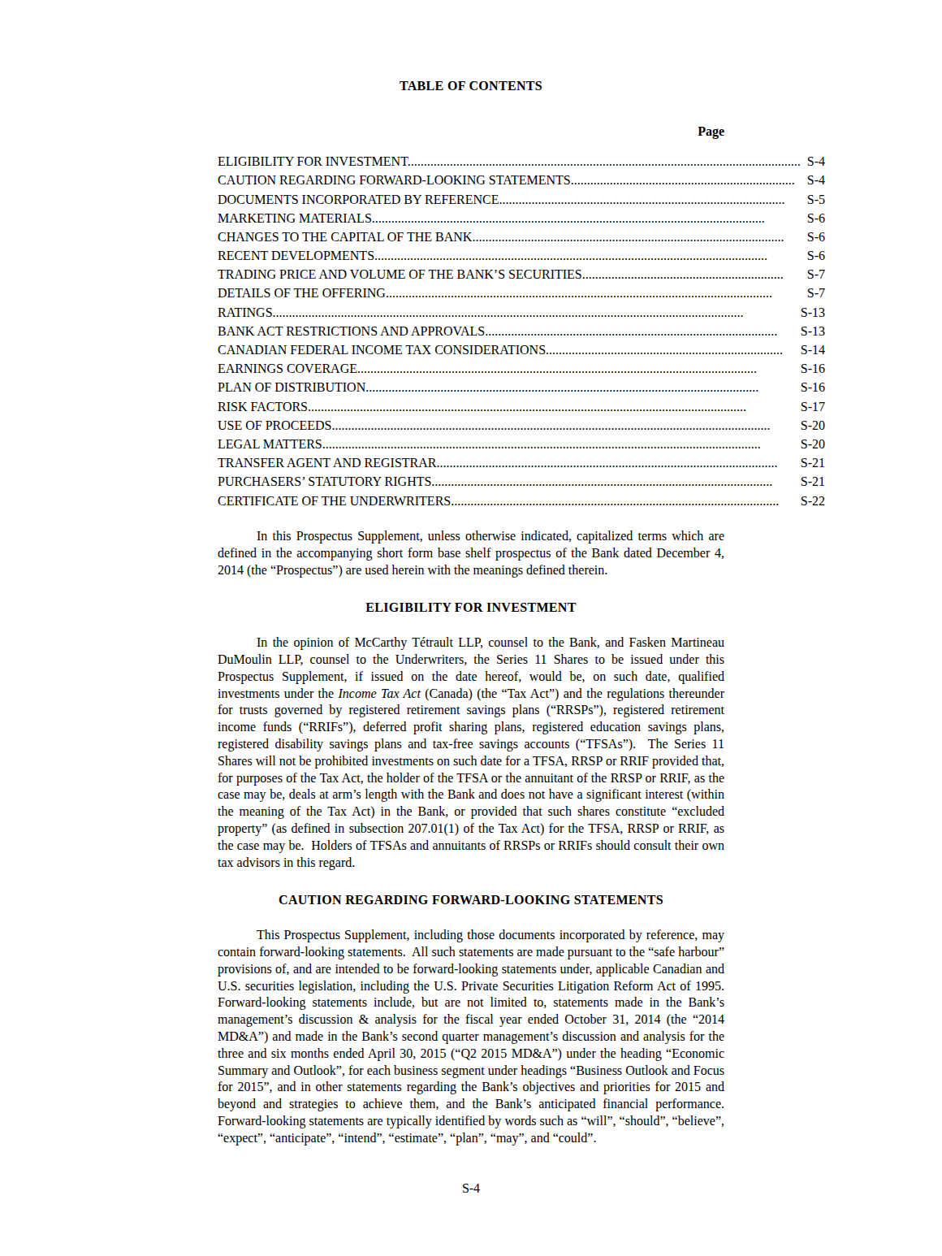TABLE OF CONTENTS
Page
| ELIGIBILITY FOR INVESTMENT ......................................................................................................................... | S-4 |
| CAUTION REGARDING FORWARD-LOOKING STATEMENTS ..................................................................... | S-4 |
| DOCUMENTS INCORPORATED BY REFERENCE ........................................................................................ | S-5 |
| MARKETING MATERIALS ......................................................................................................................... | S-6 |
| CHANGES TO THE CAPITAL OF THE BANK ................................................................................................ | S-6 |
| RECENT DEVELOPMENTS ......................................................................................................................... | S-6 |
| TRADING PRICE AND VOLUME OF THE BANK’S SECURITIES .............................................................. | S-7 |
| DETAILS OF THE OFFERING ....................................................................................................................... | S-7 |
| RATINGS ................................................................................................................................................. | S-13 |
| BANK ACT RESTRICTIONS AND APPROVALS .......................................................................................... | S-13 |
| CANADIAN FEDERAL INCOME TAX CONSIDERATIONS ......................................................................... | S-14 |
| EARNINGS COVERAGE ........................................................................................................................... | S-16 |
| PLAN OF DISTRIBUTION ......................................................................................................................... | S-16 |
| RISK FACTORS ....................................................................................................................................... | S-17 |
| USE OF PROCEEDS ....................................................................................................................................... | S-20 |
| LEGAL MATTERS ....................................................................................................................................... | S-20 |
| TRANSFER AGENT AND REGISTRAR ......................................................................................................... | S-21 |
| PURCHASERS’ STATUTORY RIGHTS ......................................................................................................... | S-21 |
| CERTIFICATE OF THE UNDERWRITERS ..................................................................................................... | S-22 |
In this Prospectus Supplement, unless otherwise indicated, capitalized terms which are defined in the accompanying short form base shelf prospectus of the Bank dated December 4, 2014 (the “Prospectus”) are used herein with the meanings defined therein.
ELIGIBILITY FOR INVESTMENT
In the opinion of McCarthy Tétrault LLP, counsel to the Bank, and Fasken Martineau DuMoulin LLP, counsel to the Underwriters, the Series 11 Shares to be issued under this Prospectus Supplement, if issued on the date hereof, would be, on such date, qualified investments under the Income Tax Act (Canada) (the “Tax Act”) and the regulations thereunder for trusts governed by registered retirement savings plans (“RRSPs”), registered retirement income funds (“RRIFs”), deferred profit sharing plans, registered education savings plans, registered disability savings plans and tax-free savings accounts (“TFSAs”). The Series 11 Shares will not be prohibited investments on such date for a TFSA, RRSP or RRIF provided that, for purposes of the Tax Act, the holder of the TFSA or the annuitant of the RRSP or RRIF, as the case may be, deals at arm’s length with the Bank and does not have a significant interest (within the meaning of the Tax Act) in the Bank, or provided that such shares constitute “excluded property” (as defined in subsection 207.01(1) of the Tax Act) for the TFSA, RRSP or RRIF, as the case may be. Holders of TFSAs and annuitants of RRSPs or RRIFs should consult their own tax advisors in this regard.
CAUTION REGARDING FORWARD-LOOKING STATEMENTS
This Prospectus Supplement, including those documents incorporated by reference, may contain forward-looking statements. All such statements are made pursuant to the “safe harbour” provisions of, and are intended to be forward-looking statements under, applicable Canadian and U.S. securities legislation, including the U.S. Private Securities Litigation Reform Act of 1995. Forward-looking statements include, but are not limited to, statements made in the Bank’s management’s discussion & analysis for the fiscal year ended October 31, 2014 (the “2014 MD&A”) and made in the Bank’s second quarter management’s discussion and analysis for the three and six months ended April 30, 2015 (“Q2 2015 MD&A”) under the heading “Economic Summary and Outlook”, for each business segment under headings “Business Outlook and Focus for 2015”, and in other statements regarding the Bank’s objectives and priorities for 2015 and beyond and strategies to achieve them, and the Bank’s anticipated financial performance. Forward-looking statements are typically identified by words such as “will”, “should”, “believe”, “expect”, “anticipate”, “intend”, “estimate”, “plan”, “may”, and “could”.
S-4